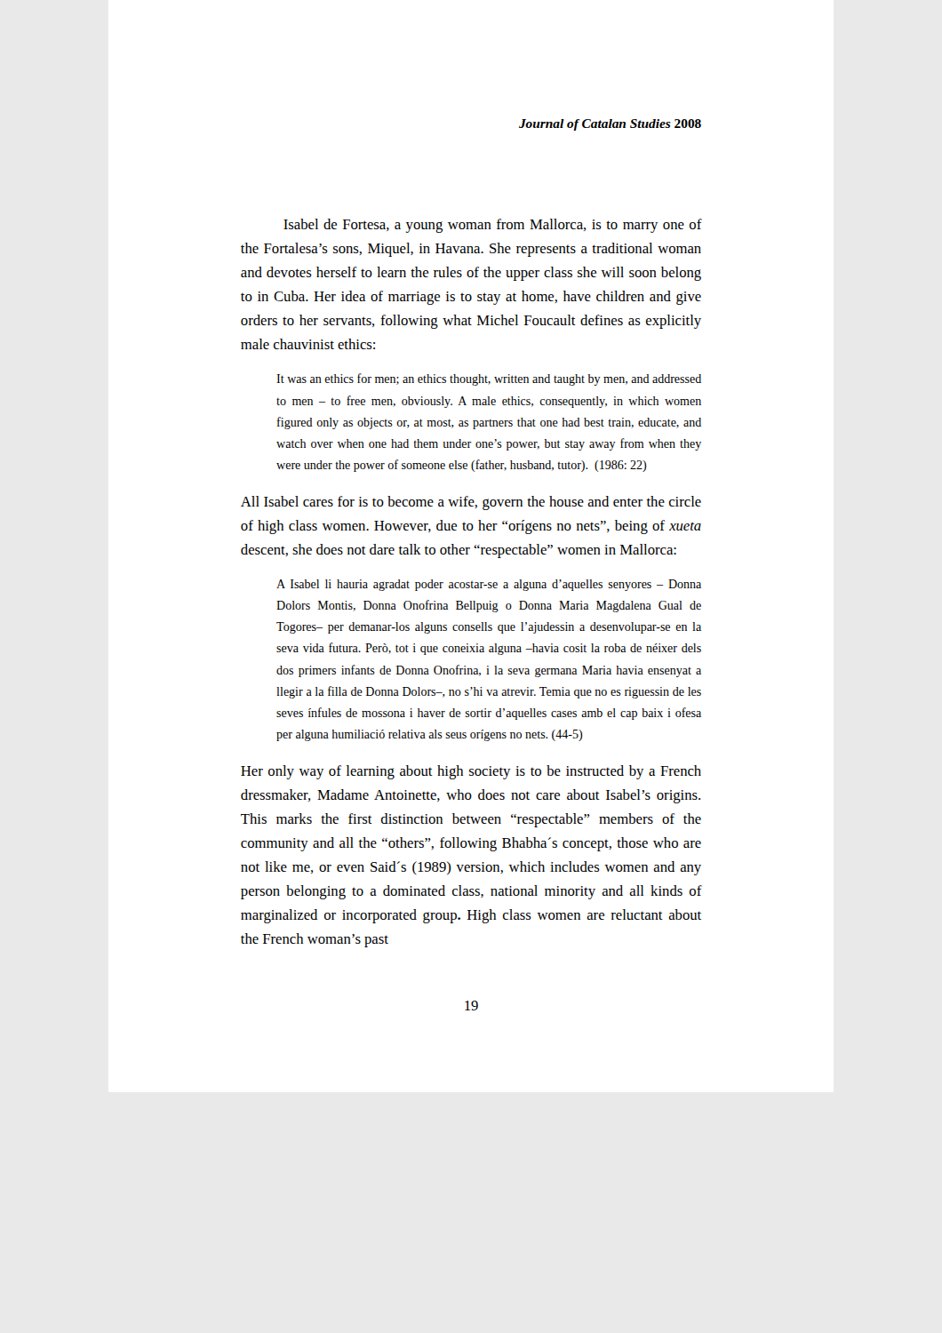Journal of Catalan Studies 2008
Isabel de Fortesa, a young woman from Mallorca, is to marry one of the Fortalesa’s sons, Miquel, in Havana. She represents a traditional woman and devotes herself to learn the rules of the upper class she will soon belong to in Cuba. Her idea of marriage is to stay at home, have children and give orders to her servants, following what Michel Foucault defines as explicitly male chauvinist ethics:
It was an ethics for men; an ethics thought, written and taught by men, and addressed to men – to free men, obviously. A male ethics, consequently, in which women figured only as objects or, at most, as partners that one had best train, educate, and watch over when one had them under one’s power, but stay away from when they were under the power of someone else (father, husband, tutor). (1986: 22)
All Isabel cares for is to become a wife, govern the house and enter the circle of high class women. However, due to her “orígens no nets”, being of xueta descent, she does not dare talk to other “respectable” women in Mallorca:
A Isabel li hauria agradat poder acostar-se a alguna d’aquelles senyores – Donna Dolors Montis, Donna Onofrina Bellpuig o Donna Maria Magdalena Gual de Togores– per demanar-los alguns consells que l’ajudessin a desenvolupar-se en la seva vida futura. Però, tot i que coneixia alguna –havia cosit la roba de néixer dels dos primers infants de Donna Onofrina, i la seva germana Maria havia ensenyat a llegir a la filla de Donna Dolors–, no s’hi va atrevir. Temia que no es riguessin de les seves ínfules de mossona i haver de sortir d’aquelles cases amb el cap baix i ofesa per alguna humiliació relativa als seus orígens no nets. (44-5)
Her only way of learning about high society is to be instructed by a French dressmaker, Madame Antoinette, who does not care about Isabel’s origins. This marks the first distinction between “respectable” members of the community and all the “others”, following Bhabha´s concept, those who are not like me, or even Said´s (1989) version, which includes women and any person belonging to a dominated class, national minority and all kinds of marginalized or incorporated group. High class women are reluctant about the French woman’s past
19